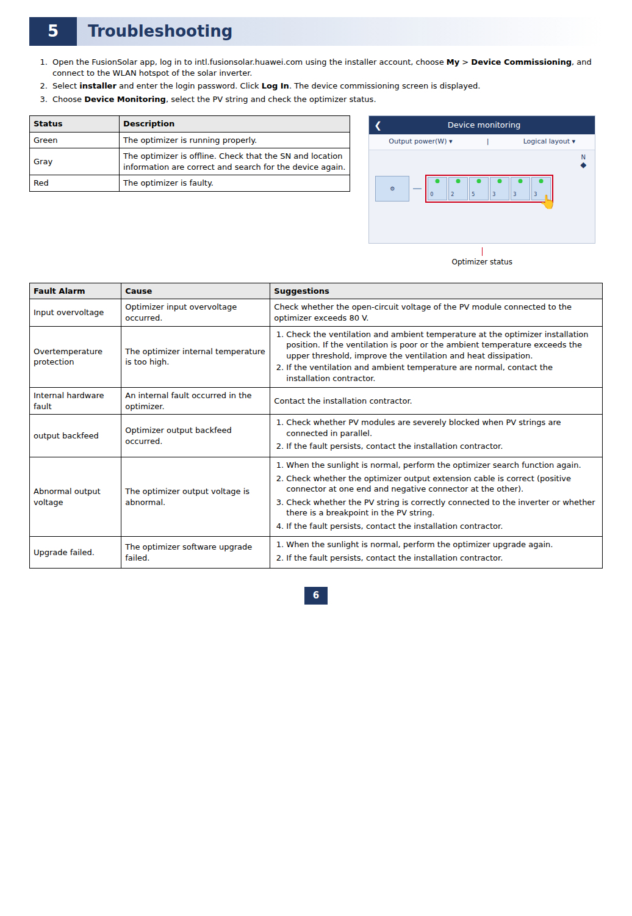5
Troubleshooting
Open the FusionSolar app, log in to intl.fusionsolar.huawei.com using the installer account, choose My > Device Commissioning, and connect to the WLAN hotspot of the solar inverter.
Select installer and enter the login password. Click Log In. The device commissioning screen is displayed.
Choose Device Monitoring, select the PV string and check the optimizer status.
| Status | Description |
| --- | --- |
| Green | The optimizer is running properly. |
| Gray | The optimizer is offline. Check that the SN and location information are correct and search for the device again. |
| Red | The optimizer is faulty. |
❮ Device monitoring
Output power(W) ▾ | Logical layout ▾
N
◆
⚙
0
2
5
3
3
3
👆
Optimizer status
| Fault Alarm | Cause | Suggestions |
| --- | --- | --- |
| Input overvoltage | Optimizer input overvoltage occurred. | Check whether the open-circuit voltage of the PV module connected to the optimizer exceeds 80 V. |
| Overtemperature protection | The optimizer internal temperature is too high. | Check the ventilation and ambient temperature at the optimizer installation position. If the ventilation is poor or the ambient temperature exceeds the upper threshold, improve the ventilation and heat dissipation. If the ventilation and ambient temperature are normal, contact the installation contractor. |
| Internal hardware fault | An internal fault occurred in the optimizer. | Contact the installation contractor. |
| output backfeed | Optimizer output backfeed occurred. | Check whether PV modules are severely blocked when PV strings are connected in parallel. If the fault persists, contact the installation contractor. |
| Abnormal output voltage | The optimizer output voltage is abnormal. | When the sunlight is normal, perform the optimizer search function again. Check whether the optimizer output extension cable is correct (positive connector at one end and negative connector at the other). Check whether the PV string is correctly connected to the inverter or whether there is a breakpoint in the PV string. If the fault persists, contact the installation contractor. |
| Upgrade failed. | The optimizer software upgrade failed. | When the sunlight is normal, perform the optimizer upgrade again. If the fault persists, contact the installation contractor. |
6